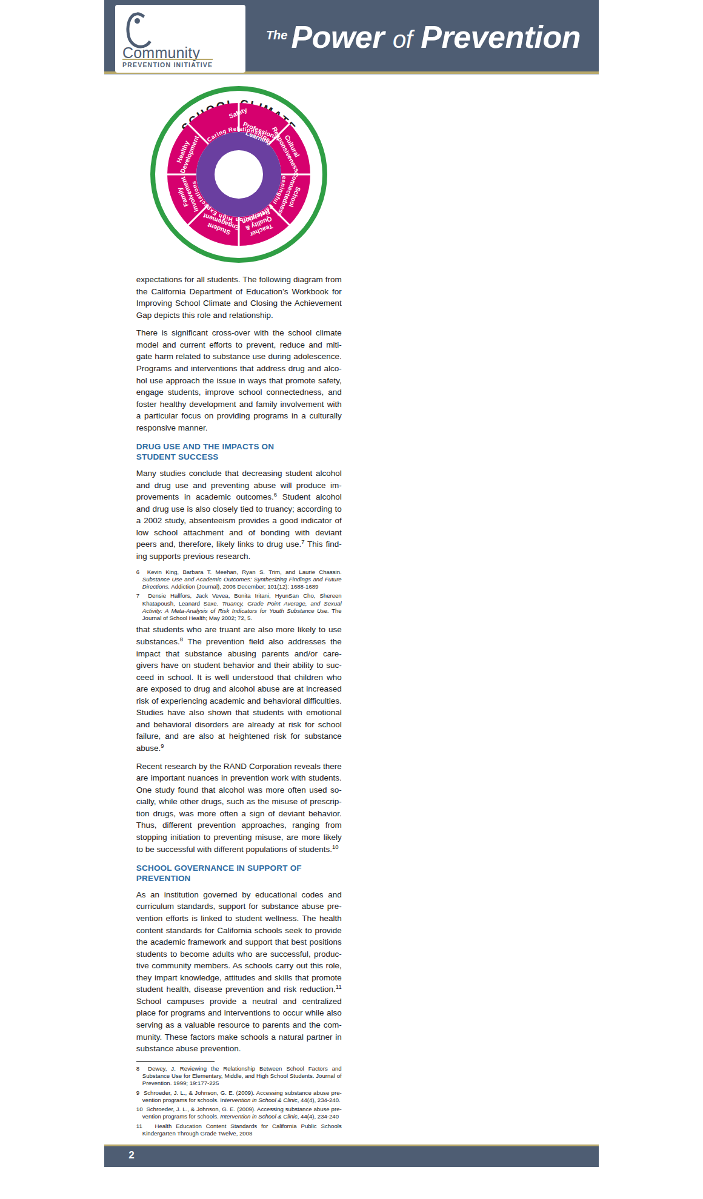Community
PREVENTION INITIATIVE
The Power of Prevention
SCHOOL CLIMATE Caring Relationships Meaningful Participation High Expectations Safety Professional Learning Cultural Responsiveness School Connectedness Teacher Quality & Retention Student Engagement Family Involvement Healthy Development
expectations for all students. The following diagram from the California Department of Education’s Workbook for Improving School Climate and Closing the Achievement Gap depicts this role and relationship.
There is significant cross-over with the school climate model and current efforts to prevent, reduce and mitigate harm related to substance use during adolescence. Programs and interventions that address drug and alcohol use approach the issue in ways that promote safety, engage students, improve school connectedness, and foster healthy development and family involvement with a particular focus on providing programs in a culturally responsive manner.
Drug Use and the Impacts on
Student Success
Many studies conclude that decreasing student alcohol and drug use and preventing abuse will produce improvements in academic outcomes.6 Student alcohol and drug use is also closely tied to truancy; according to a 2002 study, absenteeism provides a good indicator of low school attachment and of bonding with deviant peers and, therefore, likely links to drug use.7 This finding supports previous research.
6 Kevin King, Barbara T. Meehan, Ryan S. Trim, and Laurie Chassin. Substance Use and Academic Outcomes: Synthesizing Findings and Future Directions. Addiction (Journal), 2006 December; 101(12): 1688-1689
7 Densie Hallfors, Jack Vevea, Bonita Iritani, HyunSan Cho, Shereen Khatapoush, Leanard Saxe. Truancy, Grade Point Average, and Sexual Activity: A Meta-Analysis of Risk Indicators for Youth Substance Use. The Journal of School Health; May 2002; 72, 5.
that students who are truant are also more likely to use substances.8 The prevention field also addresses the impact that substance abusing parents and/or caregivers have on student behavior and their ability to succeed in school. It is well understood that children who are exposed to drug and alcohol abuse are at increased risk of experiencing academic and behavioral difficulties. Studies have also shown that students with emotional and behavioral disorders are already at risk for school failure, and are also at heightened risk for substance abuse.9
Recent research by the RAND Corporation reveals there are important nuances in prevention work with students. One study found that alcohol was more often used socially, while other drugs, such as the misuse of prescription drugs, was more often a sign of deviant behavior. Thus, different prevention approaches, ranging from stopping initiation to preventing misuse, are more likely to be successful with different populations of students.10
School Governance in Support of
Prevention
As an institution governed by educational codes and curriculum standards, support for substance abuse prevention efforts is linked to student wellness. The health content standards for California schools seek to provide the academic framework and support that best positions students to become adults who are successful, productive community members. As schools carry out this role, they impart knowledge, attitudes and skills that promote student health, disease prevention and risk reduction.11 School campuses provide a neutral and centralized place for programs and interventions to occur while also serving as a valuable resource to parents and the community. These factors make schools a natural partner in substance abuse prevention.
8 Dewey, J. Reviewing the Relationship Between School Factors and Substance Use for Elementary, Middle, and High School Students. Journal of Prevention. 1999; 19:177-225
9 Schroeder, J. L., & Johnson, G. E. (2009). Accessing substance abuse prevention programs for schools. Intervention in School & Clinic, 44(4), 234-240.
10 Schroeder, J. L., & Johnson, G. E. (2009). Accessing substance abuse prevention programs for schools. Intervention in School & Clinic, 44(4), 234-240
11 Health Education Content Standards for California Public Schools Kindergarten Through Grade Twelve, 2008
2